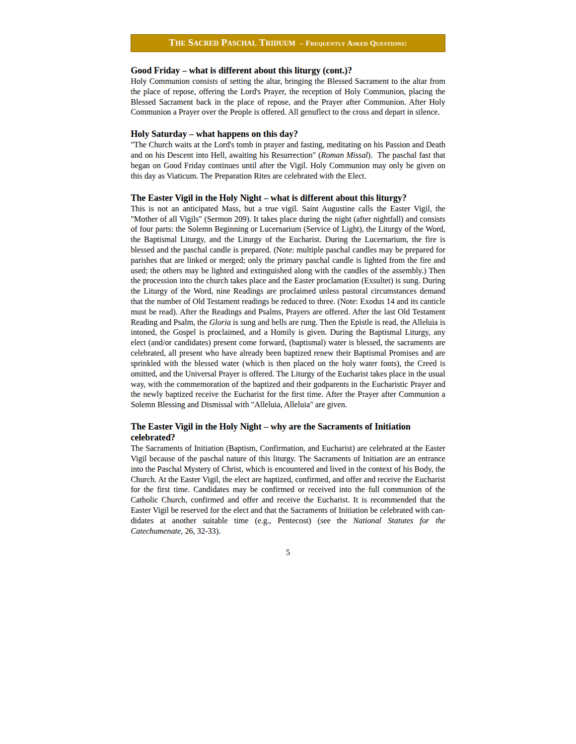The Sacred Paschal Triduum – Frequently Asked Questions:
Good Friday – what is different about this liturgy (cont.)?
Holy Communion consists of setting the altar, bringing the Blessed Sacrament to the altar from the place of repose, offering the Lord's Prayer, the reception of Holy Communion, placing the Blessed Sacrament back in the place of repose, and the Prayer after Communion. After Holy Communion a Prayer over the People is offered. All genuflect to the cross and depart in silence.
Holy Saturday – what happens on this day?
"The Church waits at the Lord's tomb in prayer and fasting, meditating on his Passion and Death and on his Descent into Hell, awaiting his Resurrection" (Roman Missal). The paschal fast that began on Good Friday continues until after the Vigil. Holy Communion may only be given on this day as Viaticum. The Preparation Rites are celebrated with the Elect.
The Easter Vigil in the Holy Night – what is different about this liturgy?
This is not an anticipated Mass, but a true vigil. Saint Augustine calls the Easter Vigil, the "Mother of all Vigils" (Sermon 209). It takes place during the night (after nightfall) and consists of four parts: the Solemn Beginning or Lucernarium (Service of Light), the Liturgy of the Word, the Baptismal Liturgy, and the Liturgy of the Eucharist. During the Lucernarium, the fire is blessed and the paschal candle is prepared. (Note: multiple paschal candles may be prepared for parishes that are linked or merged; only the primary paschal candle is lighted from the fire and used; the others may be lighted and extinguished along with the candles of the assembly.) Then the procession into the church takes place and the Easter proclamation (Exsultet) is sung. During the Liturgy of the Word, nine Readings are proclaimed unless pastoral circumstances demand that the number of Old Testament readings be reduced to three. (Note: Exodus 14 and its canticle must be read). After the Readings and Psalms, Prayers are offered. After the last Old Testament Reading and Psalm, the Gloria is sung and bells are rung. Then the Epistle is read, the Alleluia is intoned, the Gospel is proclaimed, and a Homily is given. During the Baptismal Liturgy, any elect (and/or candidates) present come forward, (baptismal) water is blessed, the sacraments are celebrated, all present who have already been baptized renew their Baptismal Promises and are sprinkled with the blessed water (which is then placed on the holy water fonts), the Creed is omitted, and the Universal Prayer is offered. The Liturgy of the Eucharist takes place in the usual way, with the commemoration of the baptized and their godparents in the Eucharistic Prayer and the newly baptized receive the Eucharist for the first time. After the Prayer after Communion a Solemn Blessing and Dismissal with "Alleluia, Alleluia" are given.
The Easter Vigil in the Holy Night – why are the Sacraments of Initiation celebrated?
The Sacraments of Initiation (Baptism, Confirmation, and Eucharist) are celebrated at the Easter Vigil because of the paschal nature of this liturgy. The Sacraments of Initiation are an entrance into the Paschal Mystery of Christ, which is encountered and lived in the context of his Body, the Church. At the Easter Vigil, the elect are baptized, confirmed, and offer and receive the Eucharist for the first time. Candidates may be confirmed or received into the full communion of the Catholic Church, confirmed and offer and receive the Eucharist. It is recommended that the Easter Vigil be reserved for the elect and that the Sacraments of Initiation be celebrated with candidates at another suitable time (e.g., Pentecost) (see the National Statutes for the Catechumenate, 26, 32-33).
5